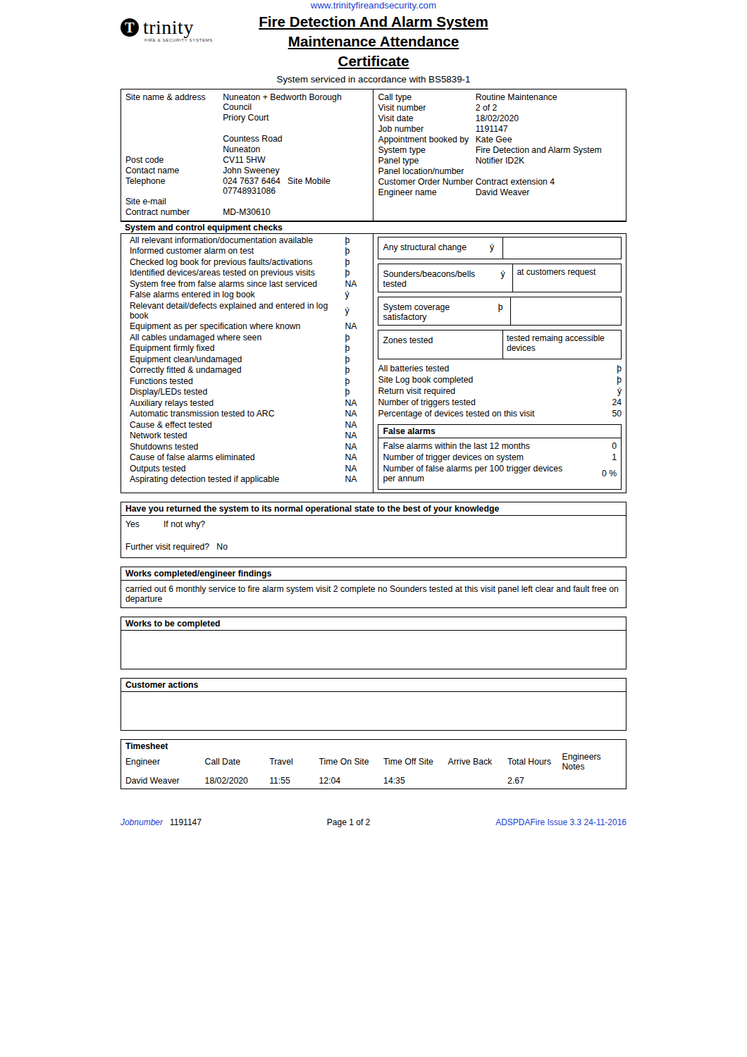www.trinityfireandsecurity.com
T
trinity
FIRE & SECURITY SYSTEMS
Fire Detection And Alarm System
Maintenance Attendance
Certificate
System serviced in accordance with BS5839-1
| / Site name & address / Nuneaton + Bedworth Borough Council / / / Priory Court / / / Countess Road / / / Nuneaton / / Post code / CV11 5HW / / Contact name / John Sweeney / / Telephone / 024 7637 6464 Site Mobile 07748931086 / / Site e-mail / / / Contract number / MD-M30610 / | / Call type / Routine Maintenance / / Visit number / 2 of 2 / / Visit date / 18/02/2020 / / Job number / 1191147 / / Appointment booked by / Kate Gee / / System type / Fire Detection and Alarm System / / Panel type / Notifier ID2K / / Panel location/number / / / Customer Order Number / Contract extension 4 / / Engineer name / David Weaver / |
System and control equipment checks
| All relevant information/documentation available | þ |
| Informed customer alarm on test | þ |
| Checked log book for previous faults/activations | þ |
| Identified devices/areas tested on previous visits | þ |
| System free from false alarms since last serviced | NA |
| False alarms entered in log book | ý |
| Relevant detail/defects explained and entered in log book | ý |
| Equipment as per specification where known | NA |
| All cables undamaged where seen | þ |
| Equipment firmly fixed | þ |
| Equipment clean/undamaged | þ |
| Correctly fitted & undamaged | þ |
| Functions tested | þ |
| Display/LEDs tested | þ |
| Auxiliary relays tested | NA |
| Automatic transmission tested to ARC | NA |
| Cause & effect tested | NA |
| Network tested | NA |
| Shutdowns tested | NA |
| Cause of false alarms eliminated | NA |
| Outputs tested | NA |
| Aspirating detection tested if applicable | NA |
Any structural change
ý
Sounders/beacons/bells tested
ý
at customers request
System coverage satisfactory
þ
Zones tested
tested remaing accessible devices
| All batteries tested | þ |
| Site Log book completed | þ |
| Return visit required | ý |
| Number of triggers tested | 24 |
| Percentage of devices tested on this visit | 50 |
False alarms
| False alarms within the last 12 months | 0 |
| Number of trigger devices on system | 1 |
| Number of false alarms per 100 trigger devices per annum | 0 % |
Have you returned the system to its normal operational state to the best of your knowledge
Yes If not why?
Further visit required? No
Works completed/engineer findings
carried out 6 monthly service to fire alarm system visit 2 complete no Sounders tested at this visit panel left clear and fault free on departure
Works to be completed
Customer actions
Timesheet
| Engineer | Call Date | Travel | Time On Site | Time Off Site | Arrive Back | Total Hours | Engineers Notes |
| --- | --- | --- | --- | --- | --- | --- | --- |
| David Weaver | 18/02/2020 | 11:55 | 12:04 | 14:35 | | 2.67 | |
Jobnumber 1191147
Page 1 of 2
ADSPDAFire Issue 3.3 24-11-2016